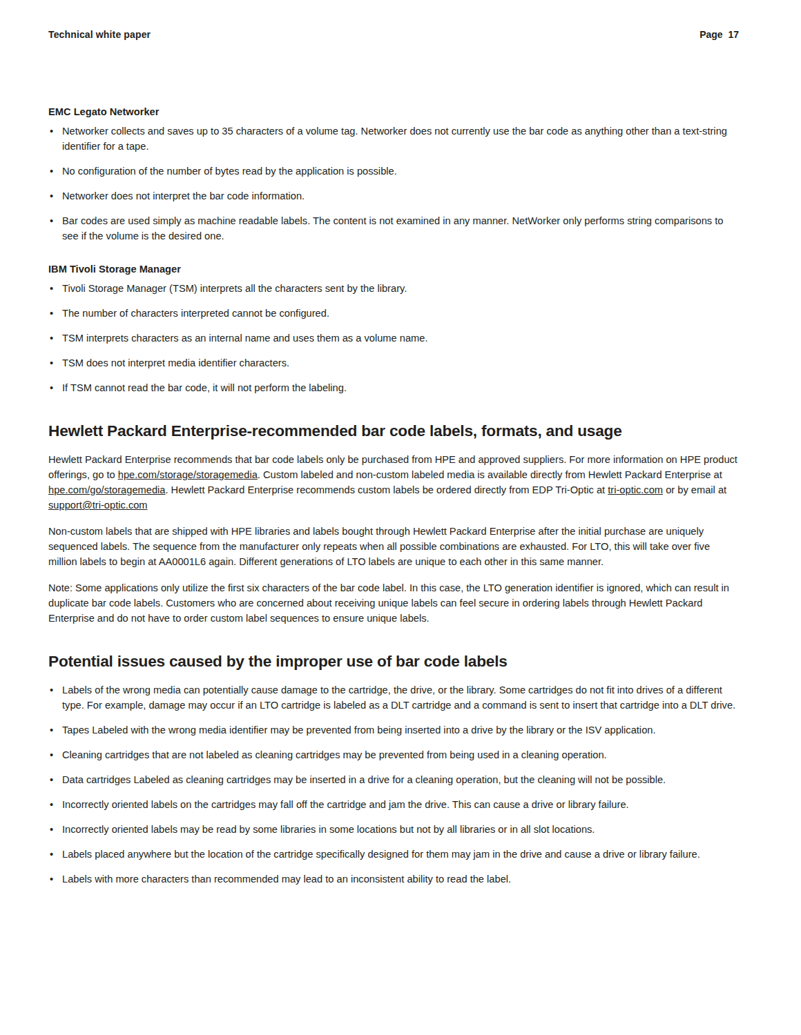Technical white paper Page 17
EMC Legato Networker
Networker collects and saves up to 35 characters of a volume tag. Networker does not currently use the bar code as anything other than a text-string identifier for a tape.
No configuration of the number of bytes read by the application is possible.
Networker does not interpret the bar code information.
Bar codes are used simply as machine readable labels. The content is not examined in any manner. NetWorker only performs string comparisons to see if the volume is the desired one.
IBM Tivoli Storage Manager
Tivoli Storage Manager (TSM) interprets all the characters sent by the library.
The number of characters interpreted cannot be configured.
TSM interprets characters as an internal name and uses them as a volume name.
TSM does not interpret media identifier characters.
If TSM cannot read the bar code, it will not perform the labeling.
Hewlett Packard Enterprise-recommended bar code labels, formats, and usage
Hewlett Packard Enterprise recommends that bar code labels only be purchased from HPE and approved suppliers. For more information on HPE product offerings, go to hpe.com/storage/storagemedia. Custom labeled and non-custom labeled media is available directly from Hewlett Packard Enterprise at hpe.com/go/storagemedia. Hewlett Packard Enterprise recommends custom labels be ordered directly from EDP Tri-Optic at tri-optic.com or by email at support@tri-optic.com
Non-custom labels that are shipped with HPE libraries and labels bought through Hewlett Packard Enterprise after the initial purchase are uniquely sequenced labels. The sequence from the manufacturer only repeats when all possible combinations are exhausted. For LTO, this will take over five million labels to begin at AA0001L6 again. Different generations of LTO labels are unique to each other in this same manner.
Note: Some applications only utilize the first six characters of the bar code label. In this case, the LTO generation identifier is ignored, which can result in duplicate bar code labels. Customers who are concerned about receiving unique labels can feel secure in ordering labels through Hewlett Packard Enterprise and do not have to order custom label sequences to ensure unique labels.
Potential issues caused by the improper use of bar code labels
Labels of the wrong media can potentially cause damage to the cartridge, the drive, or the library. Some cartridges do not fit into drives of a different type. For example, damage may occur if an LTO cartridge is labeled as a DLT cartridge and a command is sent to insert that cartridge into a DLT drive.
Tapes Labeled with the wrong media identifier may be prevented from being inserted into a drive by the library or the ISV application.
Cleaning cartridges that are not labeled as cleaning cartridges may be prevented from being used in a cleaning operation.
Data cartridges Labeled as cleaning cartridges may be inserted in a drive for a cleaning operation, but the cleaning will not be possible.
Incorrectly oriented labels on the cartridges may fall off the cartridge and jam the drive. This can cause a drive or library failure.
Incorrectly oriented labels may be read by some libraries in some locations but not by all libraries or in all slot locations.
Labels placed anywhere but the location of the cartridge specifically designed for them may jam in the drive and cause a drive or library failure.
Labels with more characters than recommended may lead to an inconsistent ability to read the label.